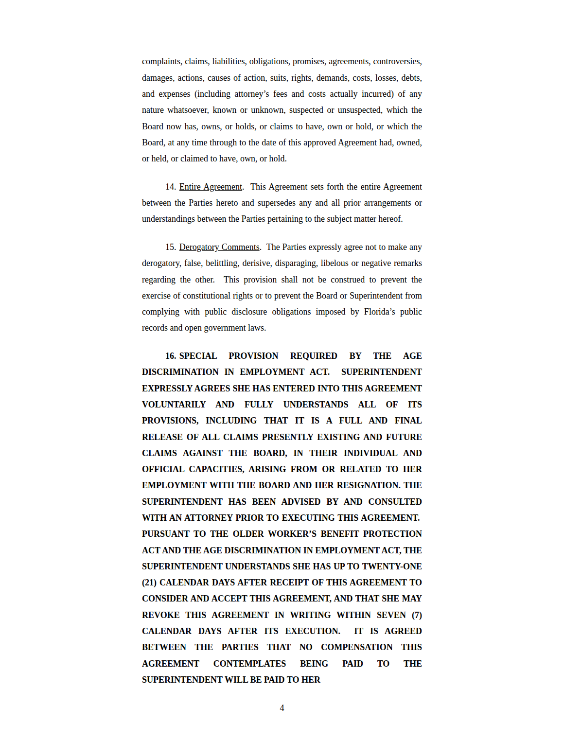complaints, claims, liabilities, obligations, promises, agreements, controversies, damages, actions, causes of action, suits, rights, demands, costs, losses, debts, and expenses (including attorney’s fees and costs actually incurred) of any nature whatsoever, known or unknown, suspected or unsuspected, which the Board now has, owns, or holds, or claims to have, own or hold, or which the Board, at any time through to the date of this approved Agreement had, owned, or held, or claimed to have, own, or hold.
14. Entire Agreement. This Agreement sets forth the entire Agreement between the Parties hereto and supersedes any and all prior arrangements or understandings between the Parties pertaining to the subject matter hereof.
15. Derogatory Comments. The Parties expressly agree not to make any derogatory, false, belittling, derisive, disparaging, libelous or negative remarks regarding the other. This provision shall not be construed to prevent the exercise of constitutional rights or to prevent the Board or Superintendent from complying with public disclosure obligations imposed by Florida’s public records and open government laws.
16. SPECIAL PROVISION REQUIRED BY THE AGE DISCRIMINATION IN EMPLOYMENT ACT. SUPERINTENDENT EXPRESSLY AGREES SHE HAS ENTERED INTO THIS AGREEMENT VOLUNTARILY AND FULLY UNDERSTANDS ALL OF ITS PROVISIONS, INCLUDING THAT IT IS A FULL AND FINAL RELEASE OF ALL CLAIMS PRESENTLY EXISTING AND FUTURE CLAIMS AGAINST THE BOARD, IN THEIR INDIVIDUAL AND OFFICIAL CAPACITIES, ARISING FROM OR RELATED TO HER EMPLOYMENT WITH THE BOARD AND HER RESIGNATION. THE SUPERINTENDENT HAS BEEN ADVISED BY AND CONSULTED WITH AN ATTORNEY PRIOR TO EXECUTING THIS AGREEMENT. PURSUANT TO THE OLDER WORKER’S BENEFIT PROTECTION ACT AND THE AGE DISCRIMINATION IN EMPLOYMENT ACT, THE SUPERINTENDENT UNDERSTANDS SHE HAS UP TO TWENTY-ONE (21) CALENDAR DAYS AFTER RECEIPT OF THIS AGREEMENT TO CONSIDER AND ACCEPT THIS AGREEMENT, AND THAT SHE MAY REVOKE THIS AGREEMENT IN WRITING WITHIN SEVEN (7) CALENDAR DAYS AFTER ITS EXECUTION. IT IS AGREED BETWEEN THE PARTIES THAT NO COMPENSATION THIS AGREEMENT CONTEMPLATES BEING PAID TO THE SUPERINTENDENT WILL BE PAID TO HER
4